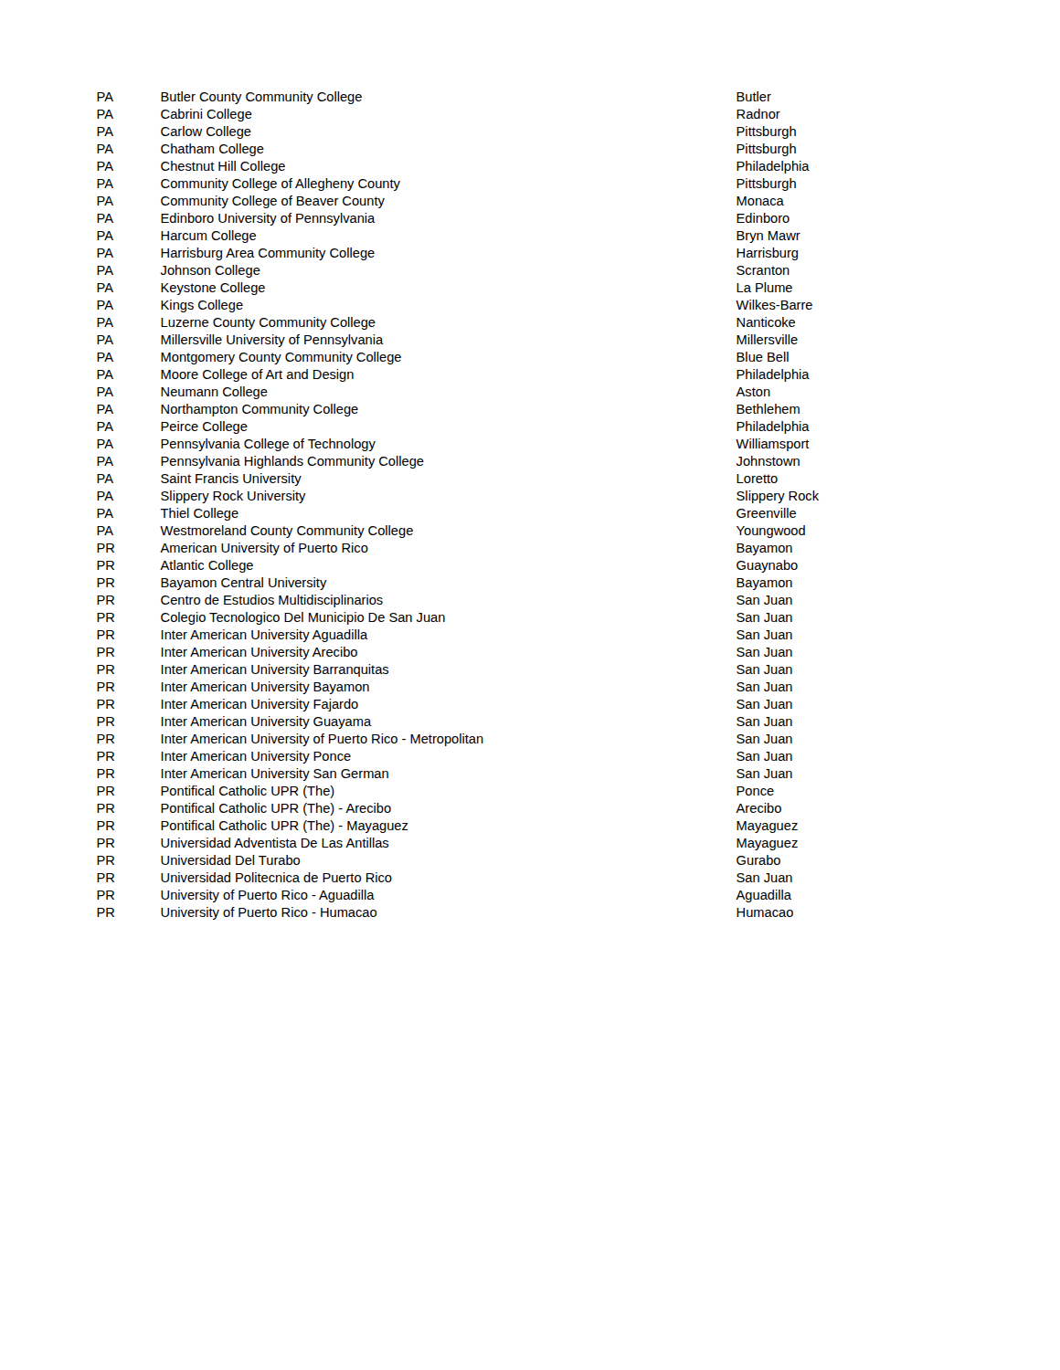| PA | Butler County Community College | Butler |
| PA | Cabrini College | Radnor |
| PA | Carlow College | Pittsburgh |
| PA | Chatham College | Pittsburgh |
| PA | Chestnut Hill College | Philadelphia |
| PA | Community College of Allegheny County | Pittsburgh |
| PA | Community College of Beaver County | Monaca |
| PA | Edinboro University of Pennsylvania | Edinboro |
| PA | Harcum College | Bryn Mawr |
| PA | Harrisburg Area Community College | Harrisburg |
| PA | Johnson College | Scranton |
| PA | Keystone College | La Plume |
| PA | Kings College | Wilkes-Barre |
| PA | Luzerne County Community College | Nanticoke |
| PA | Millersville University of Pennsylvania | Millersville |
| PA | Montgomery County Community College | Blue Bell |
| PA | Moore College of Art and Design | Philadelphia |
| PA | Neumann College | Aston |
| PA | Northampton Community College | Bethlehem |
| PA | Peirce College | Philadelphia |
| PA | Pennsylvania College of Technology | Williamsport |
| PA | Pennsylvania Highlands Community College | Johnstown |
| PA | Saint Francis University | Loretto |
| PA | Slippery Rock University | Slippery Rock |
| PA | Thiel College | Greenville |
| PA | Westmoreland County Community College | Youngwood |
| PR | American University of Puerto Rico | Bayamon |
| PR | Atlantic College | Guaynabo |
| PR | Bayamon Central University | Bayamon |
| PR | Centro de Estudios Multidisciplinarios | San Juan |
| PR | Colegio Tecnologico Del Municipio De San Juan | San Juan |
| PR | Inter American University Aguadilla | San Juan |
| PR | Inter American University Arecibo | San Juan |
| PR | Inter American University Barranquitas | San Juan |
| PR | Inter American University Bayamon | San Juan |
| PR | Inter American University Fajardo | San Juan |
| PR | Inter American University Guayama | San Juan |
| PR | Inter American University of Puerto Rico - Metropolitan | San Juan |
| PR | Inter American University Ponce | San Juan |
| PR | Inter American University San German | San Juan |
| PR | Pontifical Catholic UPR (The) | Ponce |
| PR | Pontifical Catholic UPR (The) - Arecibo | Arecibo |
| PR | Pontifical Catholic UPR (The) - Mayaguez | Mayaguez |
| PR | Universidad Adventista De Las Antillas | Mayaguez |
| PR | Universidad Del Turabo | Gurabo |
| PR | Universidad Politecnica de Puerto Rico | San Juan |
| PR | University of Puerto Rico - Aguadilla | Aguadilla |
| PR | University of Puerto Rico - Humacao | Humacao |